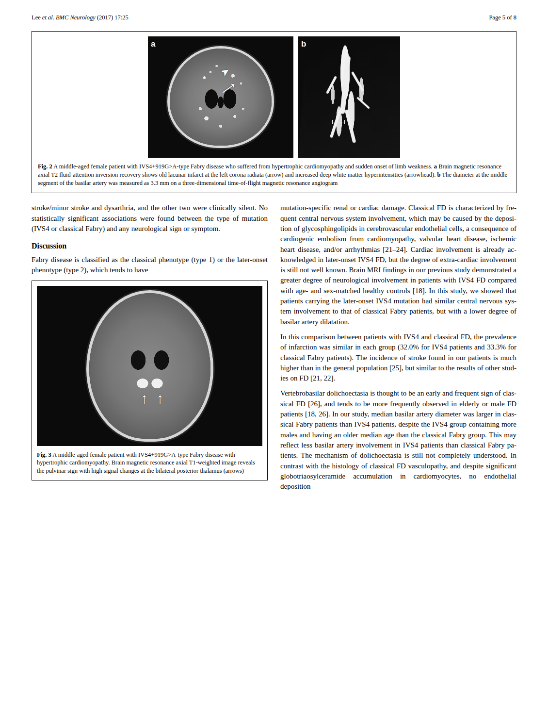Lee et al. BMC Neurology (2017) 17:25
Page 5 of 8
a
➤ ⟶
b
Fig. 2 A middle-aged female patient with IVS4+919G>A-type Fabry disease who suffered from hypertrophic cardiomyopathy and sudden onset of limb weakness. a Brain magnetic resonance axial T2 fluid-attention inversion recovery shows old lacunar infarct at the left corona radiata (arrow) and increased deep white matter hyperintensities (arrowhead). b The diameter at the middle segment of the basilar artery was measured as 3.3 mm on a three-dimensional time-of-flight magnetic resonance angiogram
stroke/minor stroke and dysarthria, and the other two were clinically silent. No statistically significant associations were found between the type of mutation (IVS4 or classical Fabry) and any neurological sign or symptom.
Discussion
Fabry disease is classified as the classical phenotype (type 1) or the later-onset phenotype (type 2), which tends to have
↑ ↑
Fig. 3 A middle-aged female patient with IVS4+919G>A-type Fabry disease with hypertrophic cardiomyopathy. Brain magnetic resonance axial T1-weighted image reveals the pulvinar sign with high signal changes at the bilateral posterior thalamus (arrows)
mutation-specific renal or cardiac damage. Classical FD is characterized by frequent central nervous system involvement, which may be caused by the deposition of glycosphingolipids in cerebrovascular endothelial cells, a consequence of cardiogenic embolism from cardiomyopathy, valvular heart disease, ischemic heart disease, and/or arrhythmias [21–24]. Cardiac involvement is already acknowledged in later-onset IVS4 FD, but the degree of extra-cardiac involvement is still not well known. Brain MRI findings in our previous study demonstrated a greater degree of neurological involvement in patients with IVS4 FD compared with age- and sex-matched healthy controls [18]. In this study, we showed that patients carrying the later-onset IVS4 mutation had similar central nervous system involvement to that of classical Fabry patients, but with a lower degree of basilar artery dilatation.
In this comparison between patients with IVS4 and classical FD, the prevalence of infarction was similar in each group (32.0% for IVS4 patients and 33.3% for classical Fabry patients). The incidence of stroke found in our patients is much higher than in the general population [25], but similar to the results of other studies on FD [21, 22].
Vertebrobasilar dolichoectasia is thought to be an early and frequent sign of classical FD [26], and tends to be more frequently observed in elderly or male FD patients [18, 26]. In our study, median basilar artery diameter was larger in classical Fabry patients than IVS4 patients, despite the IVS4 group containing more males and having an older median age than the classical Fabry group. This may reflect less basilar artery involvement in IVS4 patients than classical Fabry patients. The mechanism of dolichoectasia is still not completely understood. In contrast with the histology of classical FD vasculopathy, and despite significant globotriaosylceramide accumulation in cardiomyocytes, no endothelial deposition